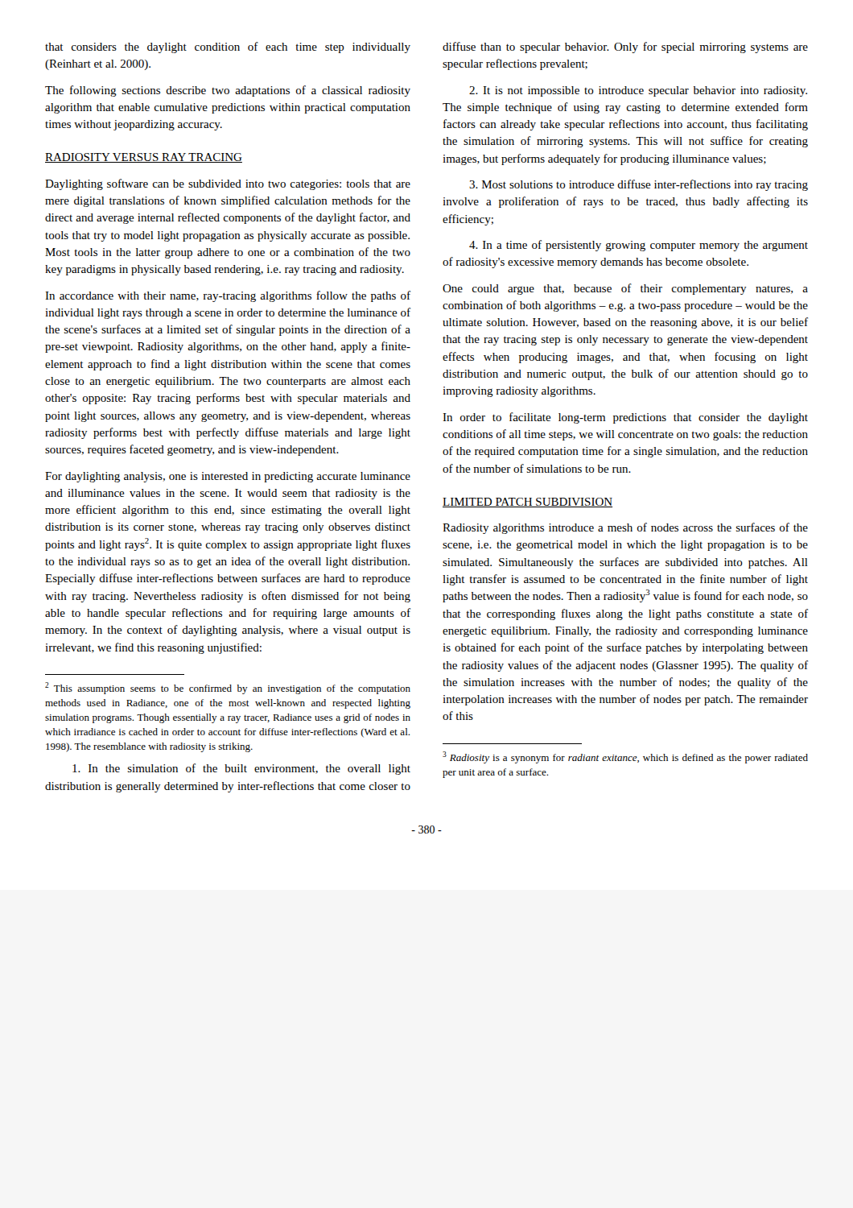that considers the daylight condition of each time step individually (Reinhart et al. 2000).
The following sections describe two adaptations of a classical radiosity algorithm that enable cumulative predictions within practical computation times without jeopardizing accuracy.
Radiosity versus Ray Tracing
Daylighting software can be subdivided into two categories: tools that are mere digital translations of known simplified calculation methods for the direct and average internal reflected components of the daylight factor, and tools that try to model light propagation as physically accurate as possible. Most tools in the latter group adhere to one or a combination of the two key paradigms in physically based rendering, i.e. ray tracing and radiosity.
In accordance with their name, ray-tracing algorithms follow the paths of individual light rays through a scene in order to determine the luminance of the scene's surfaces at a limited set of singular points in the direction of a pre-set viewpoint. Radiosity algorithms, on the other hand, apply a finite-element approach to find a light distribution within the scene that comes close to an energetic equilibrium. The two counterparts are almost each other's opposite: Ray tracing performs best with specular materials and point light sources, allows any geometry, and is view-dependent, whereas radiosity performs best with perfectly diffuse materials and large light sources, requires faceted geometry, and is view-independent.
For daylighting analysis, one is interested in predicting accurate luminance and illuminance values in the scene. It would seem that radiosity is the more efficient algorithm to this end, since estimating the overall light distribution is its corner stone, whereas ray tracing only observes distinct points and light rays2. It is quite complex to assign appropriate light fluxes to the individual rays so as to get an idea of the overall light distribution. Especially diffuse inter-reflections between surfaces are hard to reproduce with ray tracing. Nevertheless radiosity is often dismissed for not being able to handle specular reflections and for requiring large amounts of memory. In the context of daylighting analysis, where a visual output is irrelevant, we find this reasoning unjustified:
2 This assumption seems to be confirmed by an investigation of the computation methods used in Radiance, one of the most well-known and respected lighting simulation programs. Though essentially a ray tracer, Radiance uses a grid of nodes in which irradiance is cached in order to account for diffuse inter-reflections (Ward et al. 1998). The resemblance with radiosity is striking.
1. In the simulation of the built environment, the overall light distribution is generally determined by inter-reflections that come closer to diffuse than to specular behavior. Only for special mirroring systems are specular reflections prevalent;
2. It is not impossible to introduce specular behavior into radiosity. The simple technique of using ray casting to determine extended form factors can already take specular reflections into account, thus facilitating the simulation of mirroring systems. This will not suffice for creating images, but performs adequately for producing illuminance values;
3. Most solutions to introduce diffuse inter-reflections into ray tracing involve a proliferation of rays to be traced, thus badly affecting its efficiency;
4. In a time of persistently growing computer memory the argument of radiosity's excessive memory demands has become obsolete.
One could argue that, because of their complementary natures, a combination of both algorithms – e.g. a two-pass procedure – would be the ultimate solution. However, based on the reasoning above, it is our belief that the ray tracing step is only necessary to generate the view-dependent effects when producing images, and that, when focusing on light distribution and numeric output, the bulk of our attention should go to improving radiosity algorithms.
In order to facilitate long-term predictions that consider the daylight conditions of all time steps, we will concentrate on two goals: the reduction of the required computation time for a single simulation, and the reduction of the number of simulations to be run.
Limited Patch Subdivision
Radiosity algorithms introduce a mesh of nodes across the surfaces of the scene, i.e. the geometrical model in which the light propagation is to be simulated. Simultaneously the surfaces are subdivided into patches. All light transfer is assumed to be concentrated in the finite number of light paths between the nodes. Then a radiosity3 value is found for each node, so that the corresponding fluxes along the light paths constitute a state of energetic equilibrium. Finally, the radiosity and corresponding luminance is obtained for each point of the surface patches by interpolating between the radiosity values of the adjacent nodes (Glassner 1995). The quality of the simulation increases with the number of nodes; the quality of the interpolation increases with the number of nodes per patch. The remainder of this
3 Radiosity is a synonym for radiant exitance, which is defined as the power radiated per unit area of a surface.
- 380 -